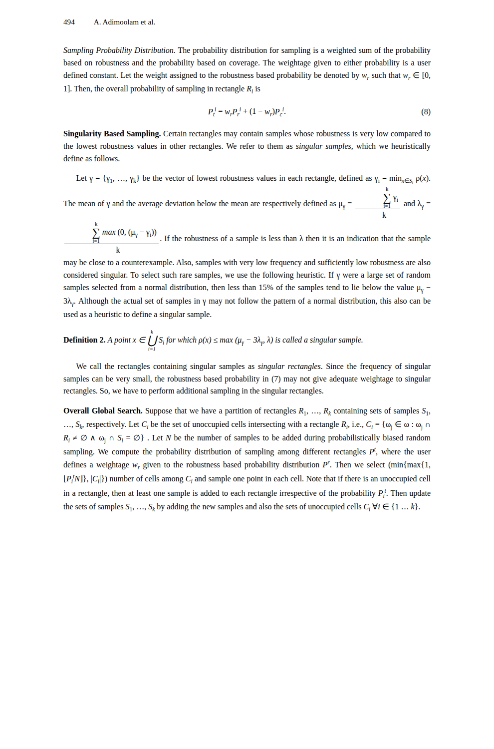494 A. Adimoolam et al.
Sampling Probability Distribution.
The probability distribution for sampling is a weighted sum of the probability based on robustness and the probability based on coverage. The weightage given to either probability is a user defined constant. Let the weight assigned to the robustness based probability be denoted by wr such that wr ∈ [0, 1]. Then, the overall probability of sampling in rectangle Ri is
Pti = wrPri + (1 − wr)Pci. (8)
Singularity Based Sampling.
Certain rectangles may contain samples whose robustness is very low compared to the lowest robustness values in other rectangles. We refer to them as singular samples, which we heuristically define as follows.
Let γ = {γ1, …, γk} be the vector of lowest robustness values in each rectangle, defined as γi = minx∈Si ρ(x). The mean of γ and the average deviation below the mean are respectively defined as μγ = k∑i=1 γi k and λγ = k∑i=1 max (0, (μγ − γi)) k. If the robustness of a sample is less than λ then it is an indication that the sample may be close to a counterexample. Also, samples with very low frequency and sufficiently low robustness are also considered singular. To select such rare samples, we use the following heuristic. If γ were a large set of random samples selected from a normal distribution, then less than 15% of the samples tend to lie below the value μγ − 3λγ. Although the actual set of samples in γ may not follow the pattern of a normal distribution, this also can be used as a heuristic to define a singular sample.
Definition 2. A point x ∈ k⋃i=1 Si for which ρ(x) ≤ max (μγ − 3λγ, λ) is called a singular sample.
We call the rectangles containing singular samples as singular rectangles. Since the frequency of singular samples can be very small, the robustness based probability in (7) may not give adequate weightage to singular rectangles. So, we have to perform additional sampling in the singular rectangles.
Overall Global Search.
Suppose that we have a partition of rectangles R1, …, Rk containing sets of samples S1, …, Sk, respectively. Let Ci be the set of unoccupied cells intersecting with a rectangle Ri, i.e., Ci = {ωj ∈ ω : ωj ∩ Ri ≠ ∅ ∧ ωj ∩ Si = ∅} . Let N be the number of samples to be added during probabilistically biased random sampling. We compute the probability distribution of sampling among different rectangles Pt, where the user defines a weightage wr given to the robustness based probability distribution Pr. Then we select (min{max{1, ⌊PitN⌋}, |Ci|}) number of cells among Ci and sample one point in each cell. Note that if there is an unoccupied cell in a rectangle, then at least one sample is added to each rectangle irrespective of the probability Pit. Then update the sets of samples S1, …, Sk by adding the new samples and also the sets of unoccupied cells Ci ∀i ∈ {1 … k}.